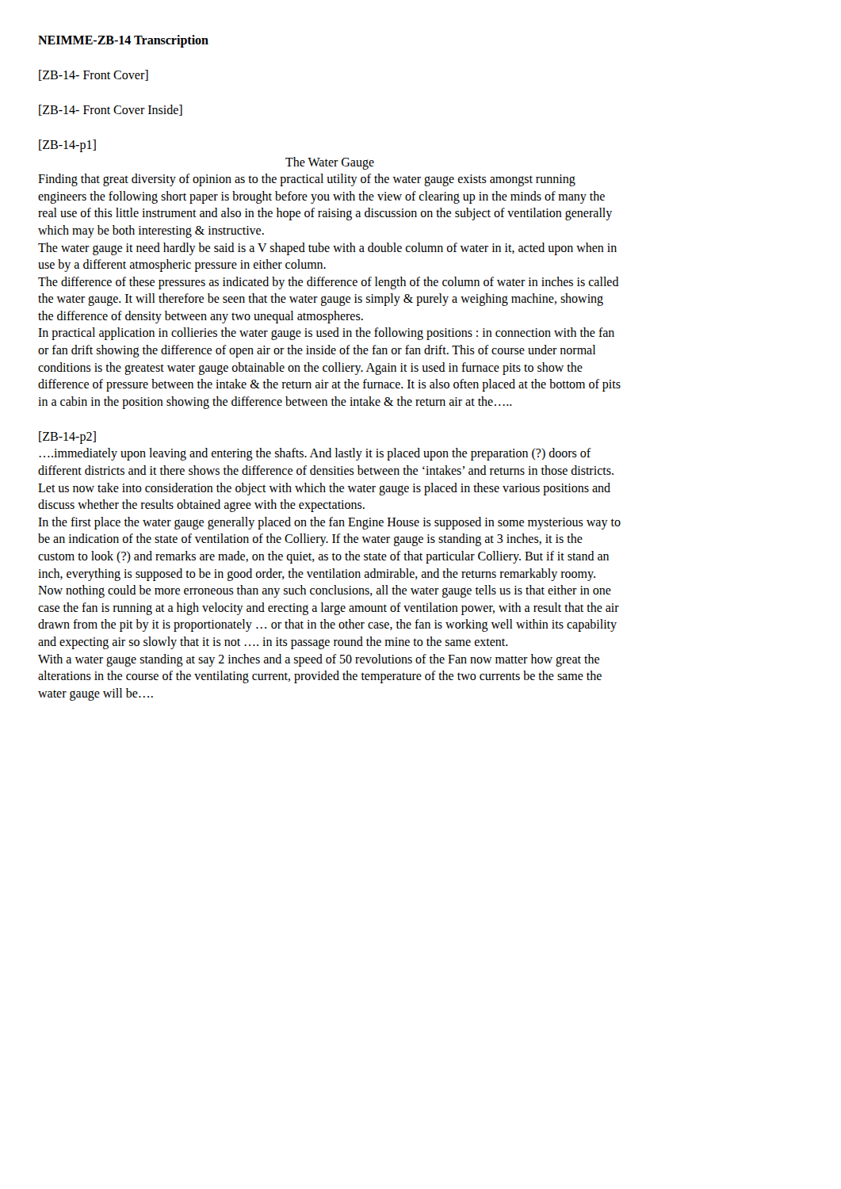NEIMME-ZB-14 Transcription
[ZB-14- Front Cover]
[ZB-14- Front Cover Inside]
[ZB-14-p1]
The Water Gauge
Finding that great diversity of opinion as to the practical utility of the water gauge exists amongst running engineers the following short paper is brought before you with the view of clearing up in the minds of many the real use of this little instrument and also in the hope of raising a discussion on the subject of ventilation generally which may be both interesting & instructive.
The water gauge it need hardly be said is a V shaped tube with a double column of water in it, acted upon when in use by a different atmospheric pressure in either column.
The difference of these pressures as indicated by the difference of length of the column of water in inches is called the water gauge. It will therefore be seen that the water gauge is simply & purely a weighing machine, showing the difference of density between any two unequal atmospheres.
In practical application in collieries the water gauge is used in the following positions : in connection with the fan or fan drift showing the difference of open air or the inside of the fan or fan drift. This of course under normal conditions is the greatest water gauge obtainable on the colliery. Again it is used in furnace pits to show the difference of pressure between the intake & the return air at the furnace. It is also often placed at the bottom of pits in a cabin in the position showing the difference between the intake & the return air at the…..
[ZB-14-p2]
….immediately upon leaving and entering the shafts. And lastly it is placed upon the preparation (?) doors of different districts and it there shows the difference of densities between the ‘intakes’ and returns in those districts.
Let us now take into consideration the object with which the water gauge is placed in these various positions and discuss whether the results obtained agree with the expectations.
In the first place the water gauge generally placed on the fan Engine House is supposed in some mysterious way to be an indication of the state of ventilation of the Colliery. If the water gauge is standing at 3 inches, it is the custom to look (?) and remarks are made, on the quiet, as to the state of that particular Colliery. But if it stand an inch, everything is supposed to be in good order, the ventilation admirable, and the returns remarkably roomy. Now nothing could be more erroneous than any such conclusions, all the water gauge tells us is that either in one case the fan is running at a high velocity and erecting a large amount of ventilation power, with a result that the air drawn from the pit by it is proportionately … or that in the other case, the fan is working well within its capability and expecting air so slowly that it is not …. in its passage round the mine to the same extent.
With a water gauge standing at say 2 inches and a speed of 50 revolutions of the Fan now matter how great the alterations in the course of the ventilating current, provided the temperature of the two currents be the same the water gauge will be….